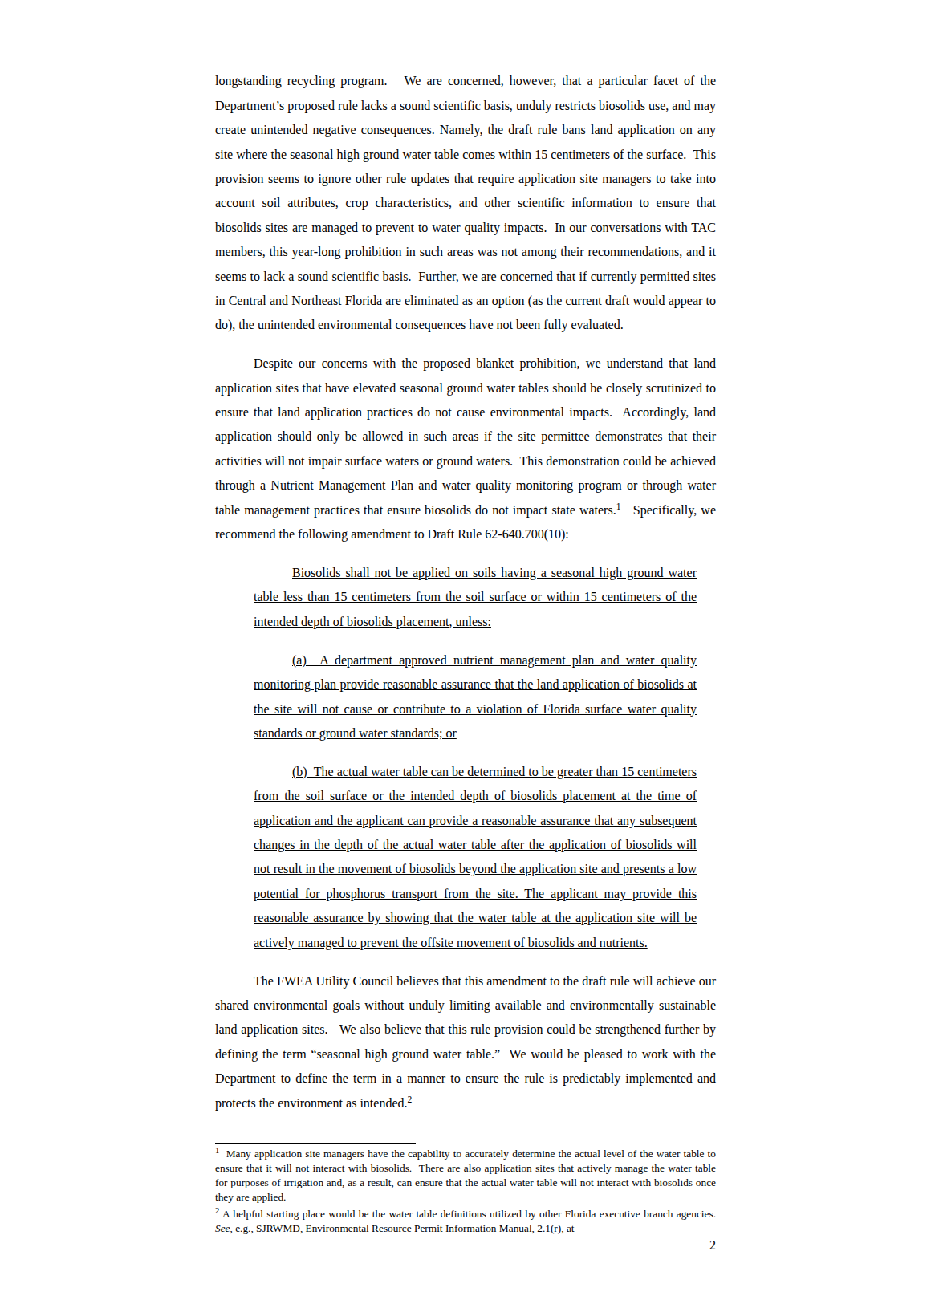longstanding recycling program. We are concerned, however, that a particular facet of the Department’s proposed rule lacks a sound scientific basis, unduly restricts biosolids use, and may create unintended negative consequences. Namely, the draft rule bans land application on any site where the seasonal high ground water table comes within 15 centimeters of the surface. This provision seems to ignore other rule updates that require application site managers to take into account soil attributes, crop characteristics, and other scientific information to ensure that biosolids sites are managed to prevent to water quality impacts. In our conversations with TAC members, this year-long prohibition in such areas was not among their recommendations, and it seems to lack a sound scientific basis. Further, we are concerned that if currently permitted sites in Central and Northeast Florida are eliminated as an option (as the current draft would appear to do), the unintended environmental consequences have not been fully evaluated.
Despite our concerns with the proposed blanket prohibition, we understand that land application sites that have elevated seasonal ground water tables should be closely scrutinized to ensure that land application practices do not cause environmental impacts. Accordingly, land application should only be allowed in such areas if the site permittee demonstrates that their activities will not impair surface waters or ground waters. This demonstration could be achieved through a Nutrient Management Plan and water quality monitoring program or through water table management practices that ensure biosolids do not impact state waters.1 Specifically, we recommend the following amendment to Draft Rule 62-640.700(10):
Biosolids shall not be applied on soils having a seasonal high ground water table less than 15 centimeters from the soil surface or within 15 centimeters of the intended depth of biosolids placement, unless:
(a) A department approved nutrient management plan and water quality monitoring plan provide reasonable assurance that the land application of biosolids at the site will not cause or contribute to a violation of Florida surface water quality standards or ground water standards; or
(b) The actual water table can be determined to be greater than 15 centimeters from the soil surface or the intended depth of biosolids placement at the time of application and the applicant can provide a reasonable assurance that any subsequent changes in the depth of the actual water table after the application of biosolids will not result in the movement of biosolids beyond the application site and presents a low potential for phosphorus transport from the site. The applicant may provide this reasonable assurance by showing that the water table at the application site will be actively managed to prevent the offsite movement of biosolids and nutrients.
The FWEA Utility Council believes that this amendment to the draft rule will achieve our shared environmental goals without unduly limiting available and environmentally sustainable land application sites. We also believe that this rule provision could be strengthened further by defining the term “seasonal high ground water table.” We would be pleased to work with the Department to define the term in a manner to ensure the rule is predictably implemented and protects the environment as intended.2
1 Many application site managers have the capability to accurately determine the actual level of the water table to ensure that it will not interact with biosolids. There are also application sites that actively manage the water table for purposes of irrigation and, as a result, can ensure that the actual water table will not interact with biosolids once they are applied.
2 A helpful starting place would be the water table definitions utilized by other Florida executive branch agencies. See, e.g., SJRWMD, Environmental Resource Permit Information Manual, 2.1(r), at
2